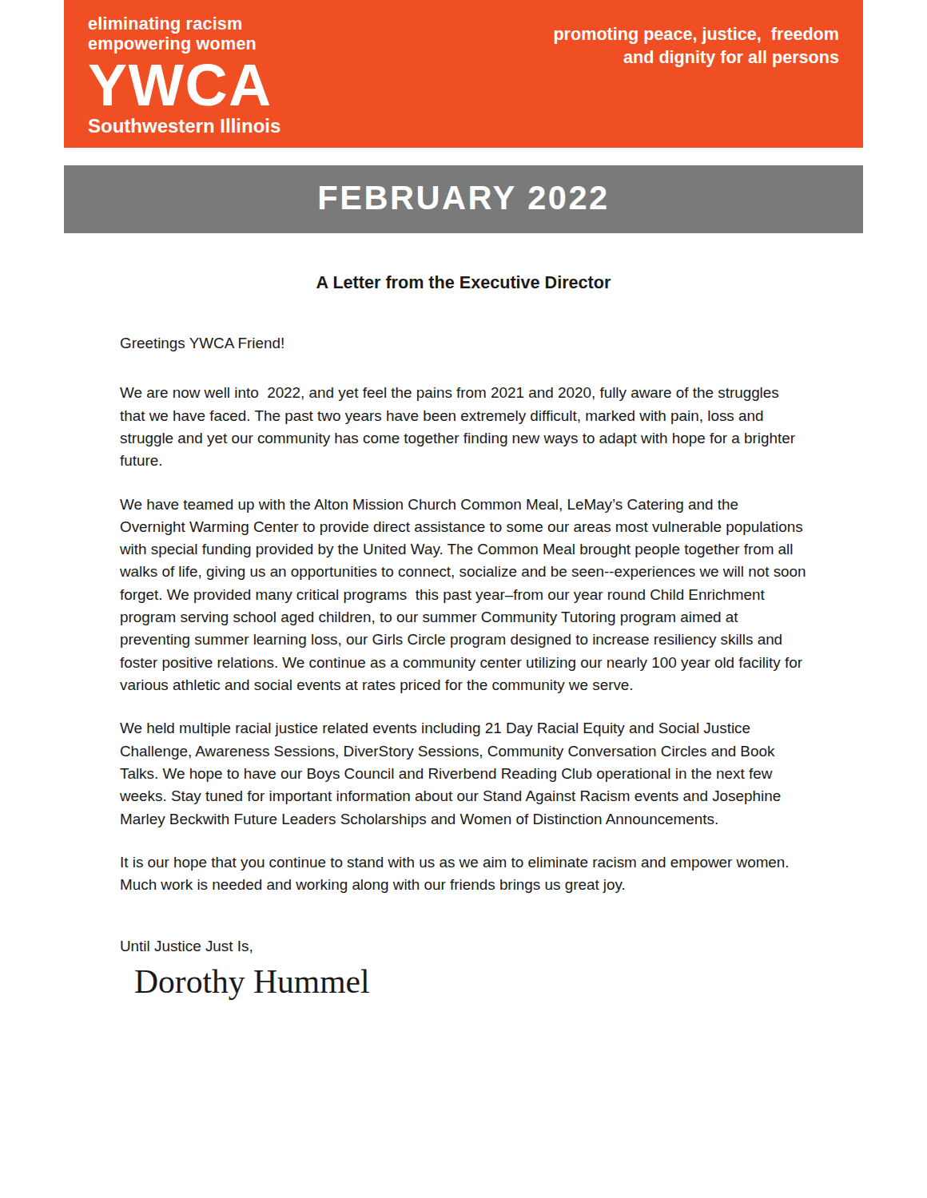eliminating racism
empowering women
YWCA
Southwestern Illinois
promoting peace, justice, freedom
and dignity for all persons
FEBRUARY 2022
A Letter from the Executive Director
Greetings YWCA Friend!
We are now well into 2022, and yet feel the pains from 2021 and 2020, fully aware of the struggles that we have faced. The past two years have been extremely difficult, marked with pain, loss and struggle and yet our community has come together finding new ways to adapt with hope for a brighter future.
We have teamed up with the Alton Mission Church Common Meal, LeMay’s Catering and the Overnight Warming Center to provide direct assistance to some our areas most vulnerable populations with special funding provided by the United Way. The Common Meal brought people together from all walks of life, giving us an opportunities to connect, socialize and be seen--experiences we will not soon forget. We provided many critical programs this past year–from our year round Child Enrichment program serving school aged children, to our summer Community Tutoring program aimed at preventing summer learning loss, our Girls Circle program designed to increase resiliency skills and foster positive relations. We continue as a community center utilizing our nearly 100 year old facility for various athletic and social events at rates priced for the community we serve.
We held multiple racial justice related events including 21 Day Racial Equity and Social Justice Challenge, Awareness Sessions, DiverStory Sessions, Community Conversation Circles and Book Talks. We hope to have our Boys Council and Riverbend Reading Club operational in the next few weeks. Stay tuned for important information about our Stand Against Racism events and Josephine Marley Beckwith Future Leaders Scholarships and Women of Distinction Announcements.
It is our hope that you continue to stand with us as we aim to eliminate racism and empower women. Much work is needed and working along with our friends brings us great joy.
Until Justice Just Is,
Dorothy Hummel